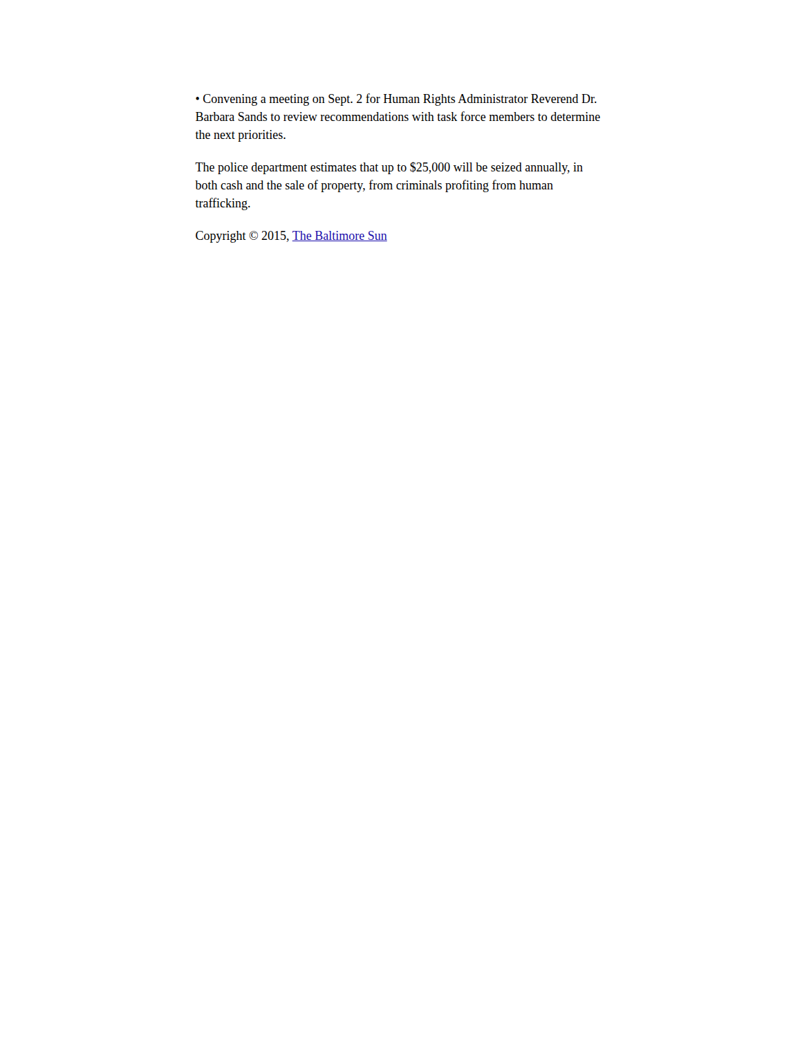• Convening a meeting on Sept. 2 for Human Rights Administrator Reverend Dr. Barbara Sands to review recommendations with task force members to determine the next priorities.
The police department estimates that up to $25,000 will be seized annually, in both cash and the sale of property, from criminals profiting from human trafficking.
Copyright © 2015, The Baltimore Sun